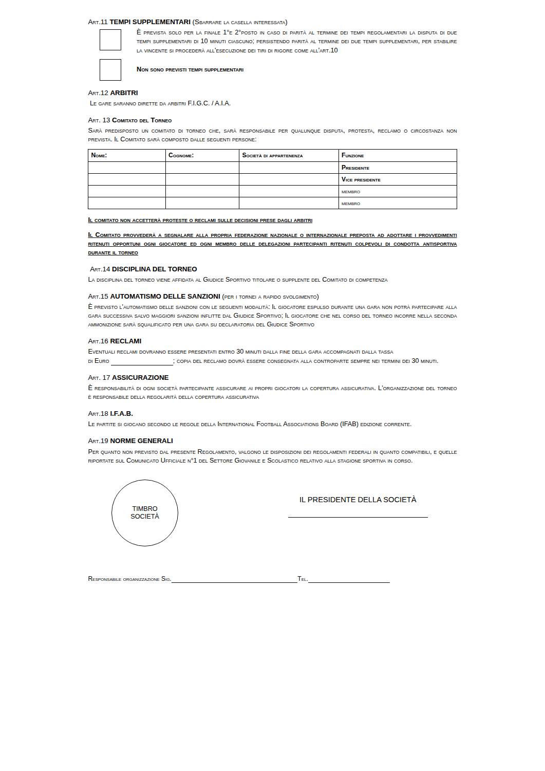Art.11 TEMPI SUPPLEMENTARI (Sbarrare la casella interessata)
È prevista solo per la finale 1°e 2°posto in caso di parità al termine dei tempi regolamentari la disputa di due tempi supplementari di 10 minuti ciascuno; persistendo parità al termine dei due tempi supplementari, per stabilire la vincente si procederà all'esecuzione dei tiri di rigore come all'art.10
Non sono previsti tempi supplementari
Art.12 ARBITRI
Le gare saranno dirette da arbitri F.I.G.C. / A.I.A.
Art. 13 Comitato del Torneo
Sarà predisposto un comitato di torneo che, sarà responsabile per qualunque disputa, protesta, reclamo o circostanza non prevista. Il Comitato sarà composto dalle seguenti persone:
| Nome: | Cognome: | Società di appartenenza | Funzione |
| --- | --- | --- | --- |
| | | | Presidente |
| | | | Vice presidente |
| | | | membro |
| | | | membro |
Il comitato non accetterà proteste o reclami sulle decisioni prese dagli arbitri
Il Comitato provvederà a segnalare alla propria federazione nazionale o internazionale preposta ad adottare i provvedimenti ritenuti opportuni ogni giocatore ed ogni membro delle delegazioni partecipanti ritenuti colpevoli di condotta antisportiva durante il torneo
Art.14 DISCIPLINA DEL TORNEO
La disciplina del torneo viene affidata al Giudice Sportivo titolare o supplente del Comitato di competenza
Art.15 AUTOMATISMO DELLE SANZIONI (per i tornei a rapido svolgimento)
È previsto l'automatismo delle sanzioni con le seguenti modalità: Il giocatore espulso durante una gara non potrà partecipare alla gara successiva salvo maggiori sanzioni inflitte dal Giudice Sportivo; Il giocatore che nel corso del torneo incorre nella seconda ammonizione sarà squalificato per una gara su declaratoria del Giudice Sportivo
Art.16 RECLAMI
Eventuali reclami dovranno essere presentati entro 30 minuti dalla fine della gara accompagnati dalla tassa
di Euro ; copia del reclamo dovrà essere consegnata alla controparte sempre nei termini dei 30 minuti.
Art. 17 ASSICURAZIONE
È responsabilità di ogni società partecipante assicurare ai propri giocatori la copertura assicurativa. L'organizzazione del torneo è responsabile della regolarità della copertura assicurativa
Art.18 I.F.A.B.
Le partite si giocano secondo le regole della International Football Associations Board (IFAB) edizione corrente.
Art.19 NORME GENERALI
Per quanto non previsto dal presente Regolamento, valgono le disposizioni dei regolamenti federali in quanto compatibili, e quelle riportate sul Comunicato Ufficiale n°1 del Settore Giovanile e Scolastico relativo alla stagione sportiva in corso.
TIMBRO
SOCIETÀ
IL PRESIDENTE DELLA SOCIETÀ
Responsabile organizzazione Sig. Tel.